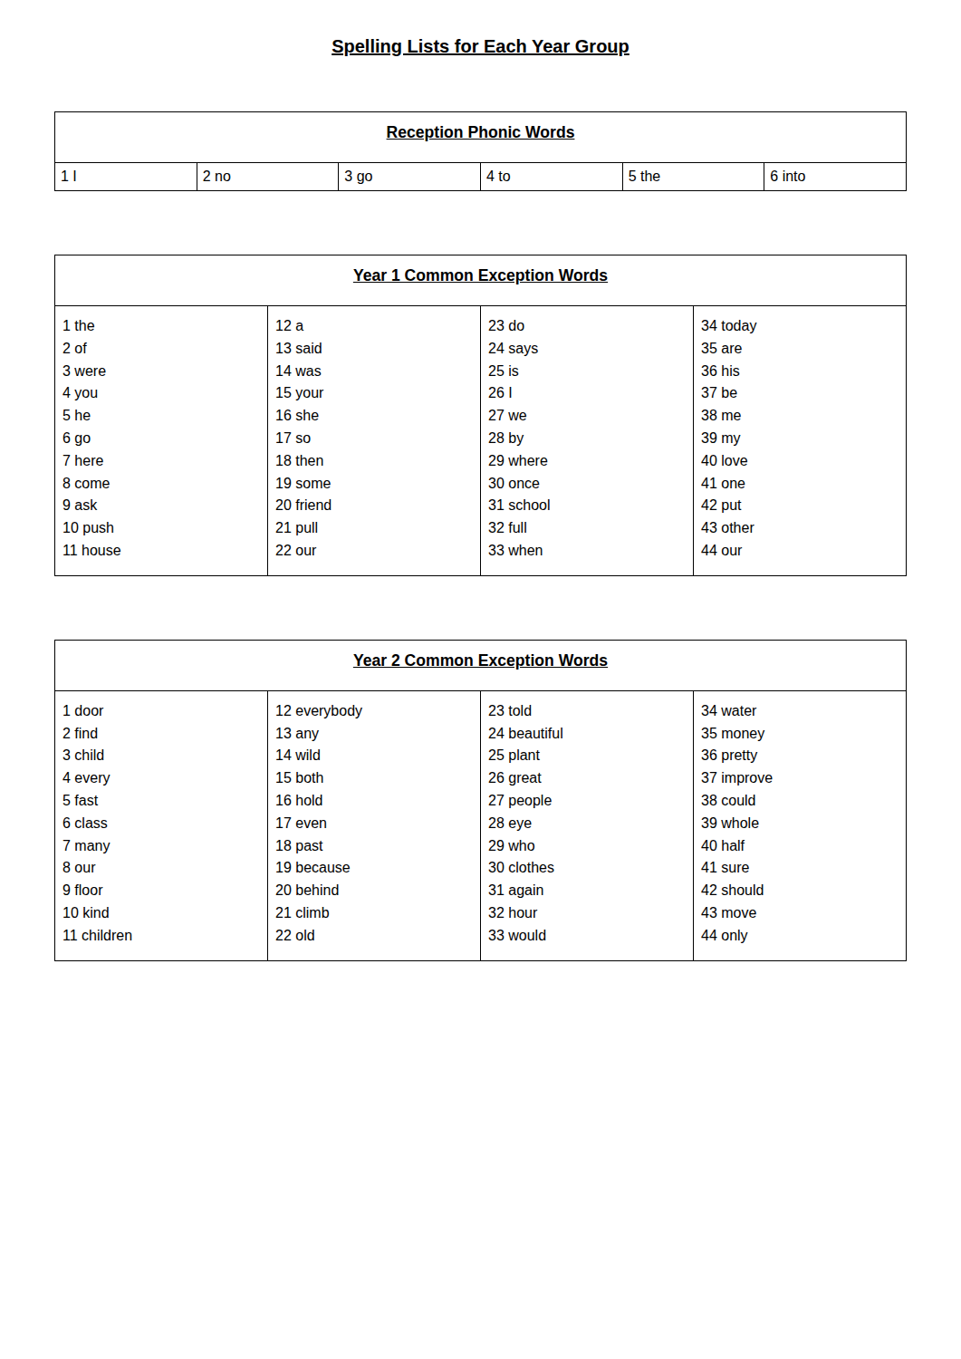Spelling Lists for Each Year Group
Reception Phonic Words
| 1 I | 2 no | 3 go | 4 to | 5 the | 6 into |
Year 1 Common Exception Words
| 1 the 2 of 3 were 4 you 5 he 6 go 7 here 8 come 9 ask 10 push 11 house | 12 a 13 said 14 was 15 your 16 she 17 so 18 then 19 some 20 friend 21 pull 22 our | 23 do 24 says 25 is 26 I 27 we 28 by 29 where 30 once 31 school 32 full 33 when | 34 today 35 are 36 his 37 be 38 me 39 my 40 love 41 one 42 put 43 other 44 our |
Year 2 Common Exception Words
| 1 door 2 find 3 child 4 every 5 fast 6 class 7 many 8 our 9 floor 10 kind 11 children | 12 everybody 13 any 14 wild 15 both 16 hold 17 even 18 past 19 because 20 behind 21 climb 22 old | 23 told 24 beautiful 25 plant 26 great 27 people 28 eye 29 who 30 clothes 31 again 32 hour 33 would | 34 water 35 money 36 pretty 37 improve 38 could 39 whole 40 half 41 sure 42 should 43 move 44 only |